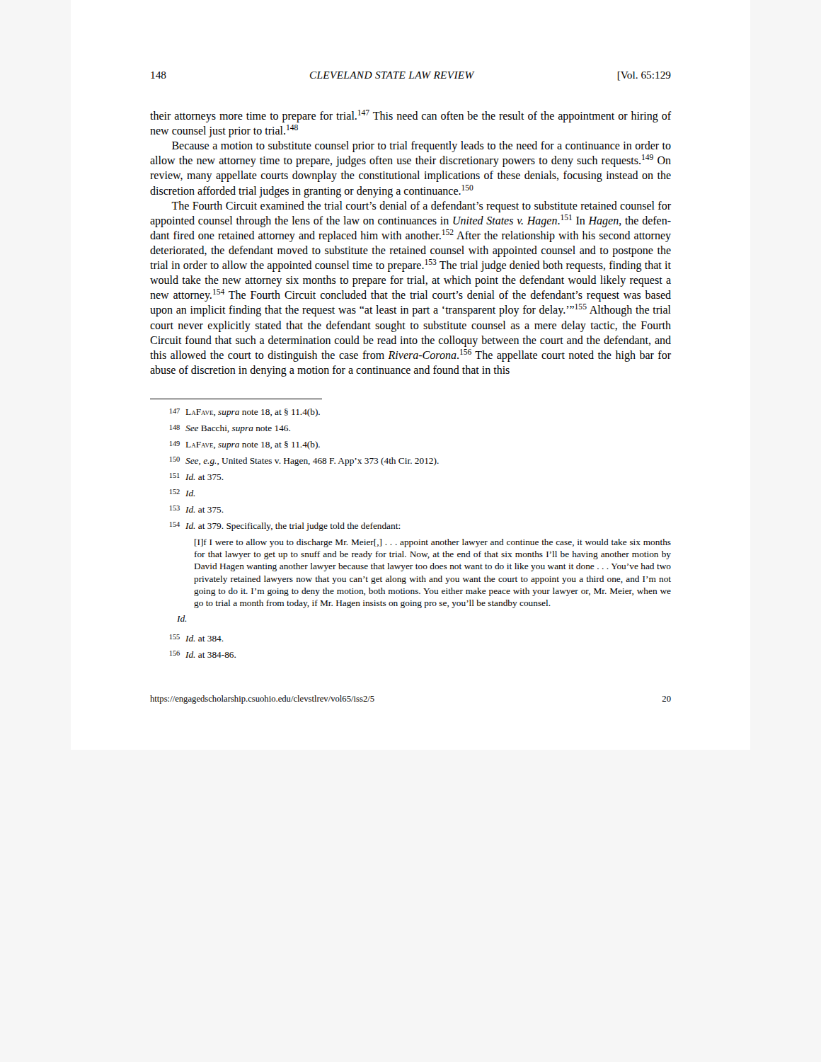148 CLEVELAND STATE LAW REVIEW [Vol. 65:129
their attorneys more time to prepare for trial.147 This need can often be the result of the appointment or hiring of new counsel just prior to trial.148
Because a motion to substitute counsel prior to trial frequently leads to the need for a continuance in order to allow the new attorney time to prepare, judges often use their discretionary powers to deny such requests.149 On review, many appellate courts downplay the constitutional implications of these denials, focusing instead on the discretion afforded trial judges in granting or denying a continuance.150
The Fourth Circuit examined the trial court’s denial of a defendant’s request to substitute retained counsel for appointed counsel through the lens of the law on continuances in United States v. Hagen.151 In Hagen, the defendant fired one retained attorney and replaced him with another.152 After the relationship with his second attorney deteriorated, the defendant moved to substitute the retained counsel with appointed counsel and to postpone the trial in order to allow the appointed counsel time to prepare.153 The trial judge denied both requests, finding that it would take the new attorney six months to prepare for trial, at which point the defendant would likely request a new attorney.154 The Fourth Circuit concluded that the trial court’s denial of the defendant’s request was based upon an implicit finding that the request was “at least in part a ‘transparent ploy for delay.’”155 Although the trial court never explicitly stated that the defendant sought to substitute counsel as a mere delay tactic, the Fourth Circuit found that such a determination could be read into the colloquy between the court and the defendant, and this allowed the court to distinguish the case from Rivera-Corona.156 The appellate court noted the high bar for abuse of discretion in denying a motion for a continuance and found that in this
147 LaFave, supra note 18, at § 11.4(b).
148 See Bacchi, supra note 146.
149 LaFave, supra note 18, at § 11.4(b).
150 See, e.g., United States v. Hagen, 468 F. App’x 373 (4th Cir. 2012).
151 Id. at 375.
152 Id.
153 Id. at 375.
154 Id. at 379. Specifically, the trial judge told the defendant: [I]f I were to allow you to discharge Mr. Meier[,] . . . appoint another lawyer and continue the case, it would take six months for that lawyer to get up to snuff and be ready for trial. Now, at the end of that six months I’ll be having another motion by David Hagen wanting another lawyer because that lawyer too does not want to do it like you want it done . . . You’ve had two privately retained lawyers now that you can’t get along with and you want the court to appoint you a third one, and I’m not going to do it. I’m going to deny the motion, both motions. You either make peace with your lawyer or, Mr. Meier, when we go to trial a month from today, if Mr. Hagen insists on going pro se, you’ll be standby counsel. Id.
155 Id. at 384.
156 Id. at 384-86.
https://engagedscholarship.csuohio.edu/clevstlrev/vol65/iss2/5 20